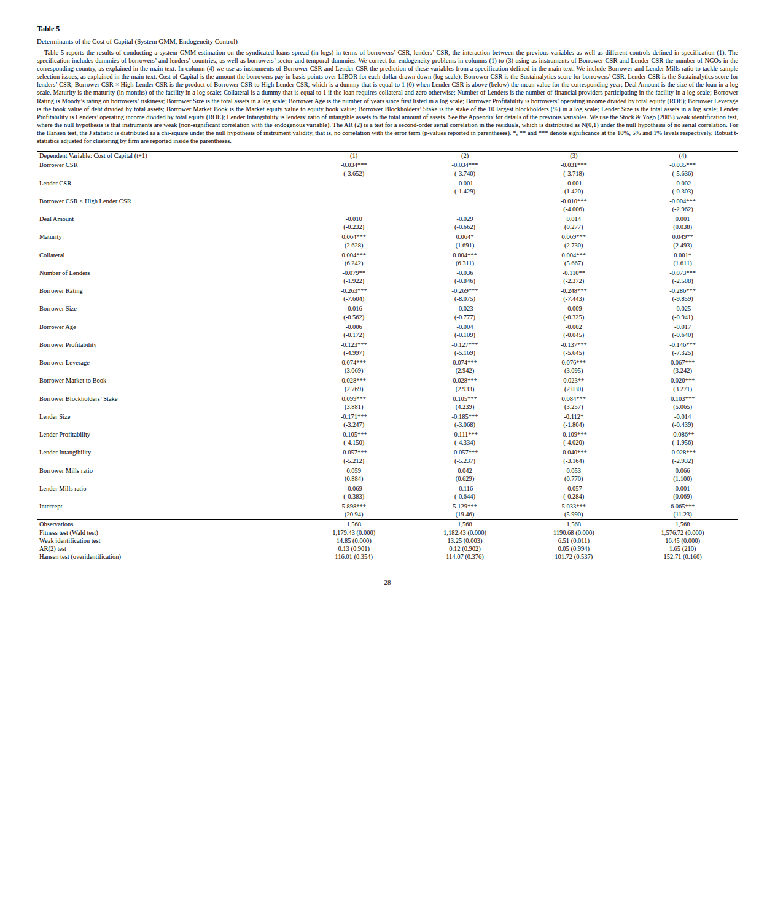Table 5
Determinants of the Cost of Capital (System GMM, Endogeneity Control)
Table 5 reports the results of conducting a system GMM estimation on the syndicated loans spread (in logs) in terms of borrowers’ CSR, lenders’ CSR, the interaction between the previous variables as well as different controls defined in specification (1). The specification includes dummies of borrowers’ and lenders’ countries, as well as borrowers’ sector and temporal dummies. We correct for endogeneity problems in columns (1) to (3) using as instruments of Borrower CSR and Lender CSR the number of NGOs in the corresponding country, as explained in the main text. In column (4) we use as instruments of Borrower CSR and Lender CSR the prediction of these variables from a specification defined in the main text. We include Borrower and Lender Mills ratio to tackle sample selection issues, as explained in the main text. Cost of Capital is the amount the borrowers pay in basis points over LIBOR for each dollar drawn down (log scale); Borrower CSR is the Sustainalytics score for borrowers’ CSR. Lender CSR is the Sustainalytics score for lenders’ CSR; Borrower CSR × High Lender CSR is the product of Borrower CSR to High Lender CSR, which is a dummy that is equal to 1 (0) when Lender CSR is above (below) the mean value for the corresponding year; Deal Amount is the size of the loan in a log scale. Maturity is the maturity (in months) of the facility in a log scale; Collateral is a dummy that is equal to 1 if the loan requires collateral and zero otherwise; Number of Lenders is the number of financial providers participating in the facility in a log scale; Borrower Rating is Moody’s rating on borrowers’ riskiness; Borrower Size is the total assets in a log scale; Borrower Age is the number of years since first listed in a log scale; Borrower Profitability is borrowers’ operating income divided by total equity (ROE); Borrower Leverage is the book value of debt divided by total assets; Borrower Market Book is the Market equity value to equity book value; Borrower Blockholders’ Stake is the stake of the 10 largest blockholders (%) in a log scale; Lender Size is the total assets in a log scale; Lender Profitability is Lenders’ operating income divided by total equity (ROE); Lender Intangibility is lenders’ ratio of intangible assets to the total amount of assets. See the Appendix for details of the previous variables. We use the Stock & Yogo (2005) weak identification test, where the null hypothesis is that instruments are weak (non-significant correlation with the endogenous variable). The AR (2) is a test for a second-order serial correlation in the residuals, which is distributed as N(0,1) under the null hypothesis of no serial correlation. For the Hansen test, the J statistic is distributed as a chi-square under the null hypothesis of instrument validity, that is, no correlation with the error term (p-values reported in parentheses). *, ** and *** denote significance at the 10%, 5% and 1% levels respectively. Robust t-statistics adjusted for clustering by firm are reported inside the parentheses.
| Dependent Variable: Cost of Capital (t+1) | (1) | (2) | (3) | (4) |
| --- | --- | --- | --- | --- |
| Borrower CSR | -0.034*** | -0.034*** | -0.031*** | -0.035*** |
| | (-3.652) | (-3.740) | (-3.718) | (-5.636) |
| Lender CSR | | -0.001 | -0.001 | -0.002 |
| | | (-1.429) | (1.420) | (-0.303) |
| Borrower CSR × High Lender CSR | | | -0.010*** | -0.004*** |
| | | | (-4.006) | (-2.962) |
| Deal Amount | -0.010 | -0.029 | 0.014 | 0.001 |
| | (-0.232) | (-0.662) | (0.277) | (0.038) |
| Maturity | 0.064*** | 0.064* | 0.069*** | 0.049** |
| | (2.628) | (1.691) | (2.730) | (2.493) |
| Collateral | 0.004*** | 0.004*** | 0.004*** | 0.001* |
| | (6.242) | (6.311) | (5.667) | (1.611) |
| Number of Lenders | -0.079** | -0.036 | -0.110** | -0.073*** |
| | (-1.922) | (-0.846) | (-2.372) | (-2.588) |
| Borrower Rating | -0.263*** | -0.269*** | -0.248*** | -0.286*** |
| | (-7.604) | (-8.075) | (-7.443) | (-9.859) |
| Borrower Size | -0.016 | -0.023 | -0.009 | -0.025 |
| | (-0.562) | (-0.777) | (-0.325) | (-0.941) |
| Borrower Age | -0.006 | -0.004 | -0.002 | -0.017 |
| | (-0.172) | (-0.109) | (-0.045) | (-0.640) |
| Borrower Profitability | -0.123*** | -0.127*** | -0.137*** | -0.146*** |
| | (-4.997) | (-5.169) | (-5.645) | (-7.325) |
| Borrower Leverage | 0.074*** | 0.074*** | 0.076*** | 0.067*** |
| | (3.069) | (2.942) | (3.095) | (3.242) |
| Borrower Market to Book | 0.028*** | 0.028*** | 0.023** | 0.020*** |
| | (2.769) | (2.933) | (2.030) | (3.271) |
| Borrower Blockholders’ Stake | 0.099*** | 0.105*** | 0.084*** | 0.103*** |
| | (3.881) | (4.239) | (3.257) | (5.065) |
| Lender Size | -0.171*** | -0.185*** | -0.112* | -0.014 |
| | (-3.247) | (-3.068) | (-1.804) | (-0.439) |
| Lender Profitability | -0.105*** | -0.111*** | -0.109*** | -0.086** |
| | (-4.150) | (-4.334) | (-4.020) | (-1.956) |
| Lender Intangibility | -0.057*** | -0.057*** | -0.040*** | -0.028*** |
| | (-5.212) | (-5.237) | (-3.164) | (-2.932) |
| Borrower Mills ratio | 0.059 | 0.042 | 0.053 | 0.066 |
| | (0.884) | (0.629) | (0.770) | (1.100) |
| Lender Mills ratio | -0.069 | -0.116 | -0.057 | 0.001 |
| | (-0.383) | (-0.644) | (-0.284) | (0.069) |
| Intercept | 5.898*** | 5.129*** | 5.033*** | 6.065*** |
| | (20.94) | (19.46) | (5.990) | (11.23) |
| Observations | 1,568 | 1,568 | 1,568 | 1,568 |
| Fitness test (Wald test) | 1,179.43 (0.000) | 1,182.43 (0.000) | 1190.68 (0.000) | 1,576.72 (0.000) |
| Weak identification test | 14.85 (0.000) | 13.25 (0.003) | 6.51 (0.011) | 16.45 (0.000) |
| AR(2) test | 0.13 (0.901) | 0.12 (0.902) | 0.05 (0.994) | 1.65 (210) |
| Hansen test (overidentification) | 116.01 (0.354) | 114.07 (0.376) | 101.72 (0.537) | 152.71 (0.160) |
28